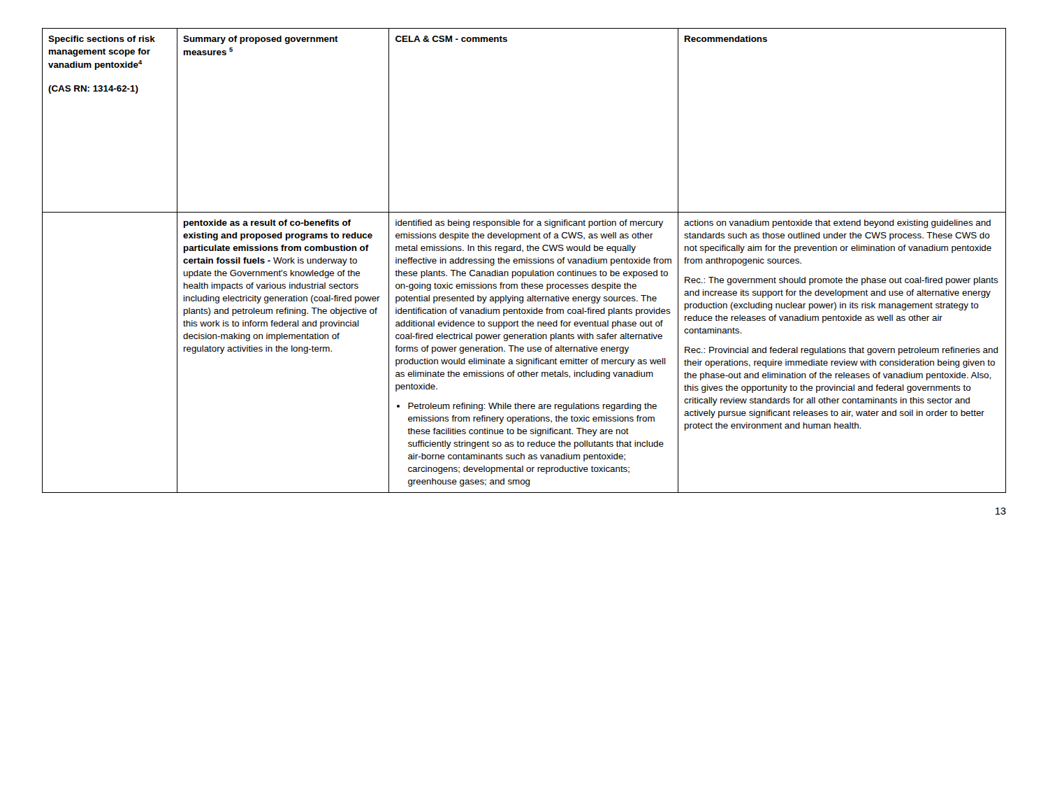| Specific sections of risk management scope for vanadium pentoxide 4 (CAS RN: 1314-62-1) | Summary of proposed government measures 5 | CELA & CSM - comments | Recommendations |
| --- | --- | --- | --- |
| | pentoxide as a result of co-benefits of existing and proposed programs to reduce particulate emissions from combustion of certain fossil fuels - Work is underway to update the Government's knowledge of the health impacts of various industrial sectors including electricity generation (coal-fired power plants) and petroleum refining. The objective of this work is to inform federal and provincial decision-making on implementation of regulatory activities in the long-term. | identified as being responsible for a significant portion of mercury emissions despite the development of a CWS, as well as other metal emissions. In this regard, the CWS would be equally ineffective in addressing the emissions of vanadium pentoxide from these plants. The Canadian population continues to be exposed to on-going toxic emissions from these processes despite the potential presented by applying alternative energy sources. The identification of vanadium pentoxide from coal-fired plants provides additional evidence to support the need for eventual phase out of coal-fired electrical power generation plants with safer alternative forms of power generation. The use of alternative energy production would eliminate a significant emitter of mercury as well as eliminate the emissions of other metals, including vanadium pentoxide. Petroleum refining: While there are regulations regarding the emissions from refinery operations, the toxic emissions from these facilities continue to be significant. They are not sufficiently stringent so as to reduce the pollutants that include air-borne contaminants such as vanadium pentoxide; carcinogens; developmental or reproductive toxicants; greenhouse gases; and smog | actions on vanadium pentoxide that extend beyond existing guidelines and standards such as those outlined under the CWS process. These CWS do not specifically aim for the prevention or elimination of vanadium pentoxide from anthropogenic sources. Rec.: The government should promote the phase out coal-fired power plants and increase its support for the development and use of alternative energy production (excluding nuclear power) in its risk management strategy to reduce the releases of vanadium pentoxide as well as other air contaminants. Rec.: Provincial and federal regulations that govern petroleum refineries and their operations, require immediate review with consideration being given to the phase-out and elimination of the releases of vanadium pentoxide. Also, this gives the opportunity to the provincial and federal governments to critically review standards for all other contaminants in this sector and actively pursue significant releases to air, water and soil in order to better protect the environment and human health. |
13